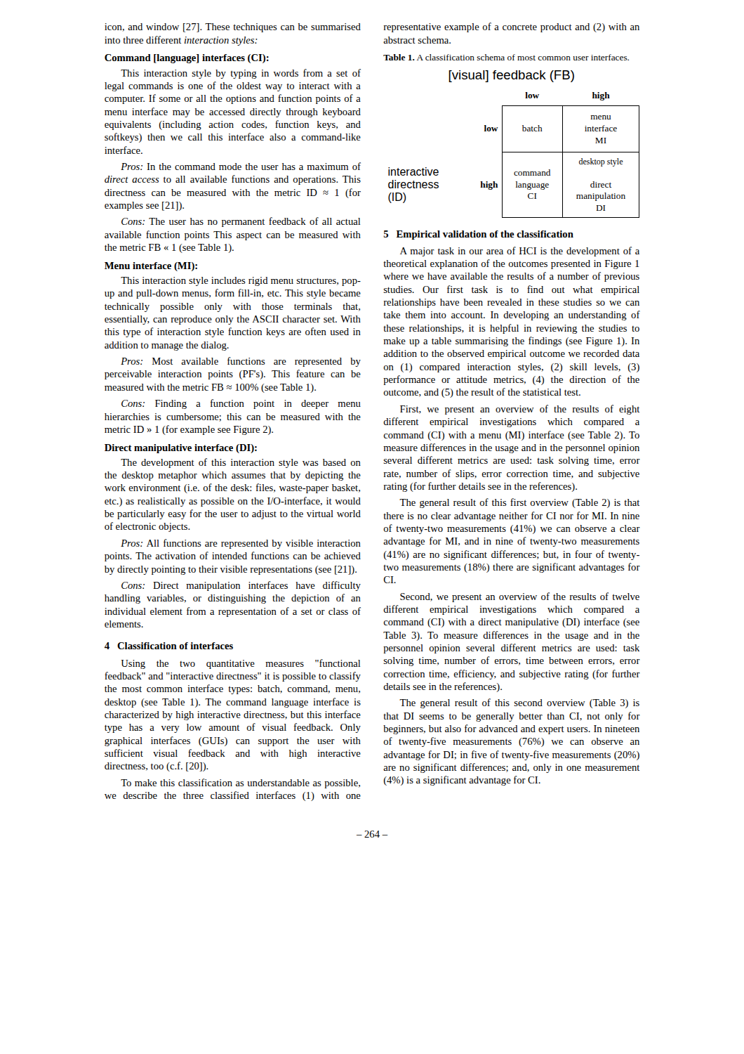icon, and window [27]. These techniques can be summarised into three different interaction styles:
Command [language] interfaces (CI):
This interaction style by typing in words from a set of legal commands is one of the oldest way to interact with a computer. If some or all the options and function points of a menu interface may be accessed directly through keyboard equivalents (including action codes, function keys, and softkeys) then we call this interface also a command-like interface.
Pros: In the command mode the user has a maximum of direct access to all available functions and operations. This directness can be measured with the metric ID ≈ 1 (for examples see [21]).
Cons: The user has no permanent feedback of all actual available function points This aspect can be measured with the metric FB « 1 (see Table 1).
Menu interface (MI):
This interaction style includes rigid menu structures, pop-up and pull-down menus, form fill-in, etc. This style became technically possible only with those terminals that, essentially, can reproduce only the ASCII character set. With this type of interaction style function keys are often used in addition to manage the dialog.
Pros: Most available functions are represented by perceivable interaction points (PF's). This feature can be measured with the metric FB ≈ 100% (see Table 1).
Cons: Finding a function point in deeper menu hierarchies is cumbersome; this can be measured with the metric ID » 1 (for example see Figure 2).
Direct manipulative interface (DI):
The development of this interaction style was based on the desktop metaphor which assumes that by depicting the work environment (i.e. of the desk: files, waste-paper basket, etc.) as realistically as possible on the I/O-interface, it would be particularly easy for the user to adjust to the virtual world of electronic objects.
Pros: All functions are represented by visible interaction points. The activation of intended functions can be achieved by directly pointing to their visible representations (see [21]).
Cons: Direct manipulation interfaces have difficulty handling variables, or distinguishing the depiction of an individual element from a representation of a set or class of elements.
4 Classification of interfaces
Using the two quantitative measures "functional feedback" and "interactive directness" it is possible to classify the most common interface types: batch, command, menu, desktop (see Table 1). The command language interface is characterized by high interactive directness, but this interface type has a very low amount of visual feedback. Only graphical interfaces (GUIs) can support the user with sufficient visual feedback and with high interactive directness, too (c.f. [20]).
To make this classification as understandable as possible, we describe the three classified interfaces (1) with one representative example of a concrete product and (2) with an abstract schema.
Table 1. A classification schema of most common user interfaces.
[visual] feedback (FB)
| | | low | high |
| | low | batch | menu interface MI |
| interactive directness (ID) | high | command language CI | desktop style direct manipulation DI |
5 Empirical validation of the classification
A major task in our area of HCI is the development of a theoretical explanation of the outcomes presented in Figure 1 where we have available the results of a number of previous studies. Our first task is to find out what empirical relationships have been revealed in these studies so we can take them into account. In developing an understanding of these relationships, it is helpful in reviewing the studies to make up a table summarising the findings (see Figure 1). In addition to the observed empirical outcome we recorded data on (1) compared interaction styles, (2) skill levels, (3) performance or attitude metrics, (4) the direction of the outcome, and (5) the result of the statistical test.
First, we present an overview of the results of eight different empirical investigations which compared a command (CI) with a menu (MI) interface (see Table 2). To measure differences in the usage and in the personnel opinion several different metrics are used: task solving time, error rate, number of slips, error correction time, and subjective rating (for further details see in the references).
The general result of this first overview (Table 2) is that there is no clear advantage neither for CI nor for MI. In nine of twenty-two measurements (41%) we can observe a clear advantage for MI, and in nine of twenty-two measurements (41%) are no significant differences; but, in four of twenty-two measurements (18%) there are significant advantages for CI.
Second, we present an overview of the results of twelve different empirical investigations which compared a command (CI) with a direct manipulative (DI) interface (see Table 3). To measure differences in the usage and in the personnel opinion several different metrics are used: task solving time, number of errors, time between errors, error correction time, efficiency, and subjective rating (for further details see in the references).
The general result of this second overview (Table 3) is that DI seems to be generally better than CI, not only for beginners, but also for advanced and expert users. In nineteen of twenty-five measurements (76%) we can observe an advantage for DI; in five of twenty-five measurements (20%) are no significant differences; and, only in one measurement (4%) is a significant advantage for CI.
– 264 –